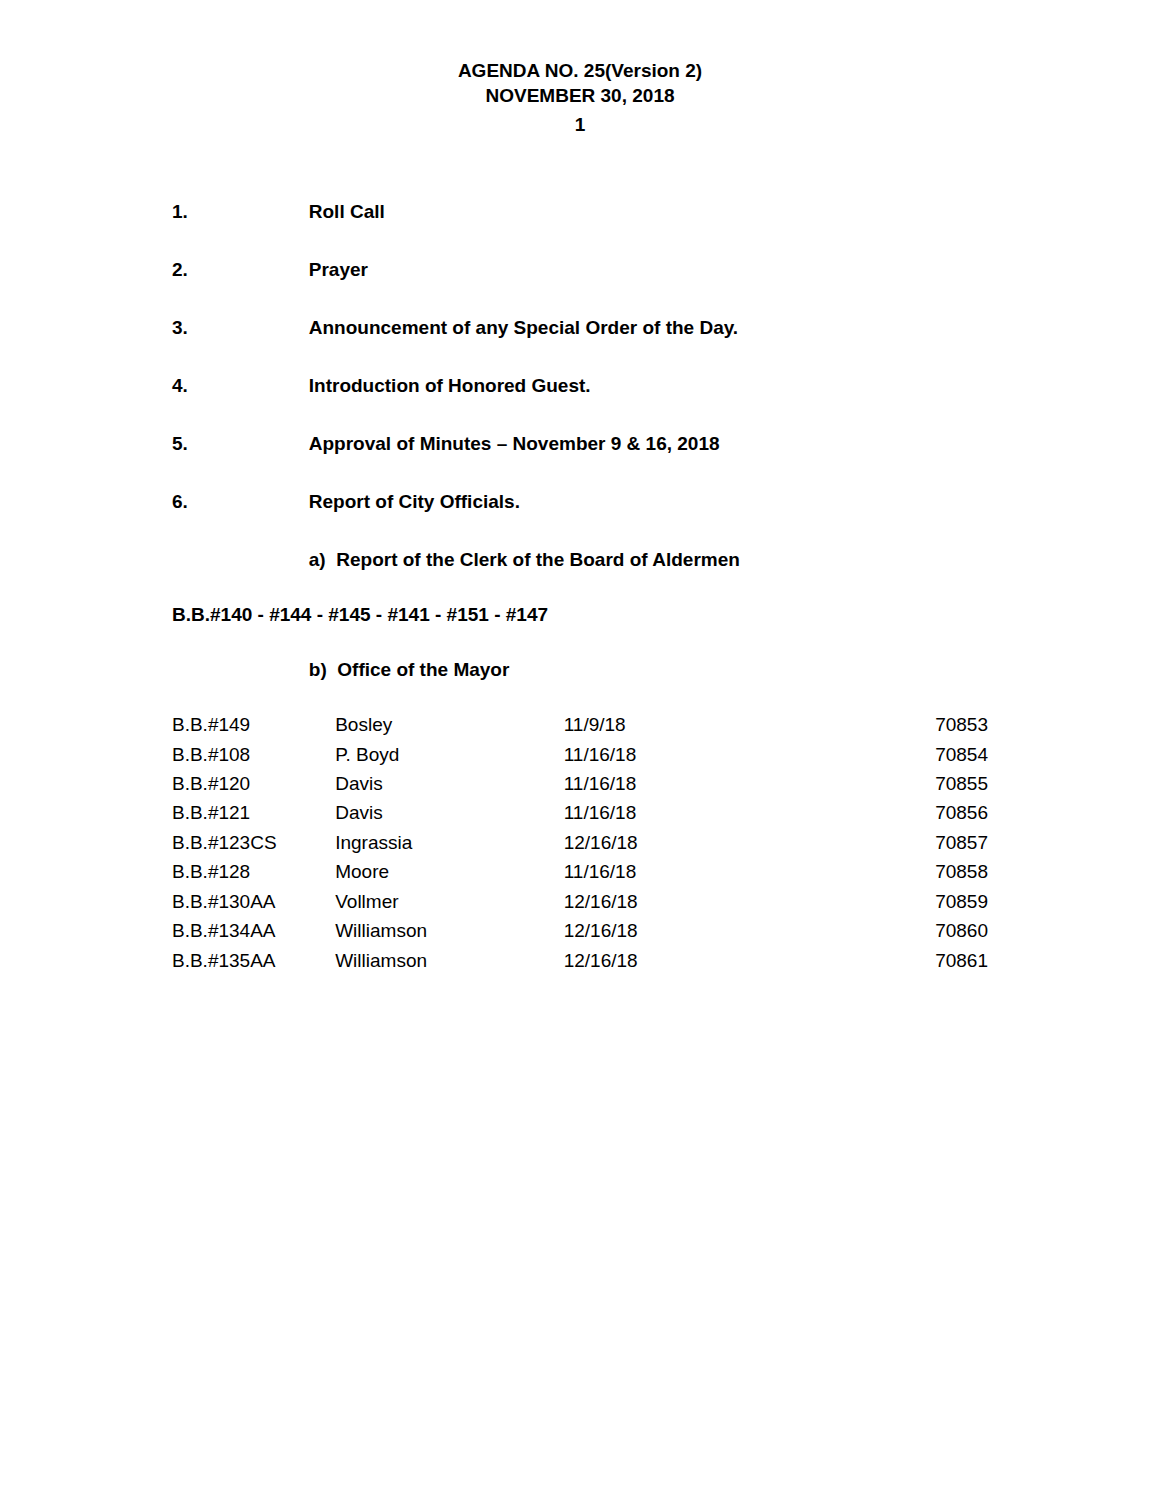AGENDA NO. 25(Version 2)
NOVEMBER 30, 2018
1
1. Roll Call
2. Prayer
3. Announcement of any Special Order of the Day.
4. Introduction of Honored Guest.
5. Approval of Minutes – November 9 & 16, 2018
6. Report of City Officials.
a) Report of the Clerk of the Board of Aldermen
B.B.#140 - #144 - #145 - #141 - #151 - #147
b) Office of the Mayor
| B.B.#149 | Bosley | 11/9/18 | 70853 |
| B.B.#108 | P. Boyd | 11/16/18 | 70854 |
| B.B.#120 | Davis | 11/16/18 | 70855 |
| B.B.#121 | Davis | 11/16/18 | 70856 |
| B.B.#123CS | Ingrassia | 12/16/18 | 70857 |
| B.B.#128 | Moore | 11/16/18 | 70858 |
| B.B.#130AA | Vollmer | 12/16/18 | 70859 |
| B.B.#134AA | Williamson | 12/16/18 | 70860 |
| B.B.#135AA | Williamson | 12/16/18 | 70861 |